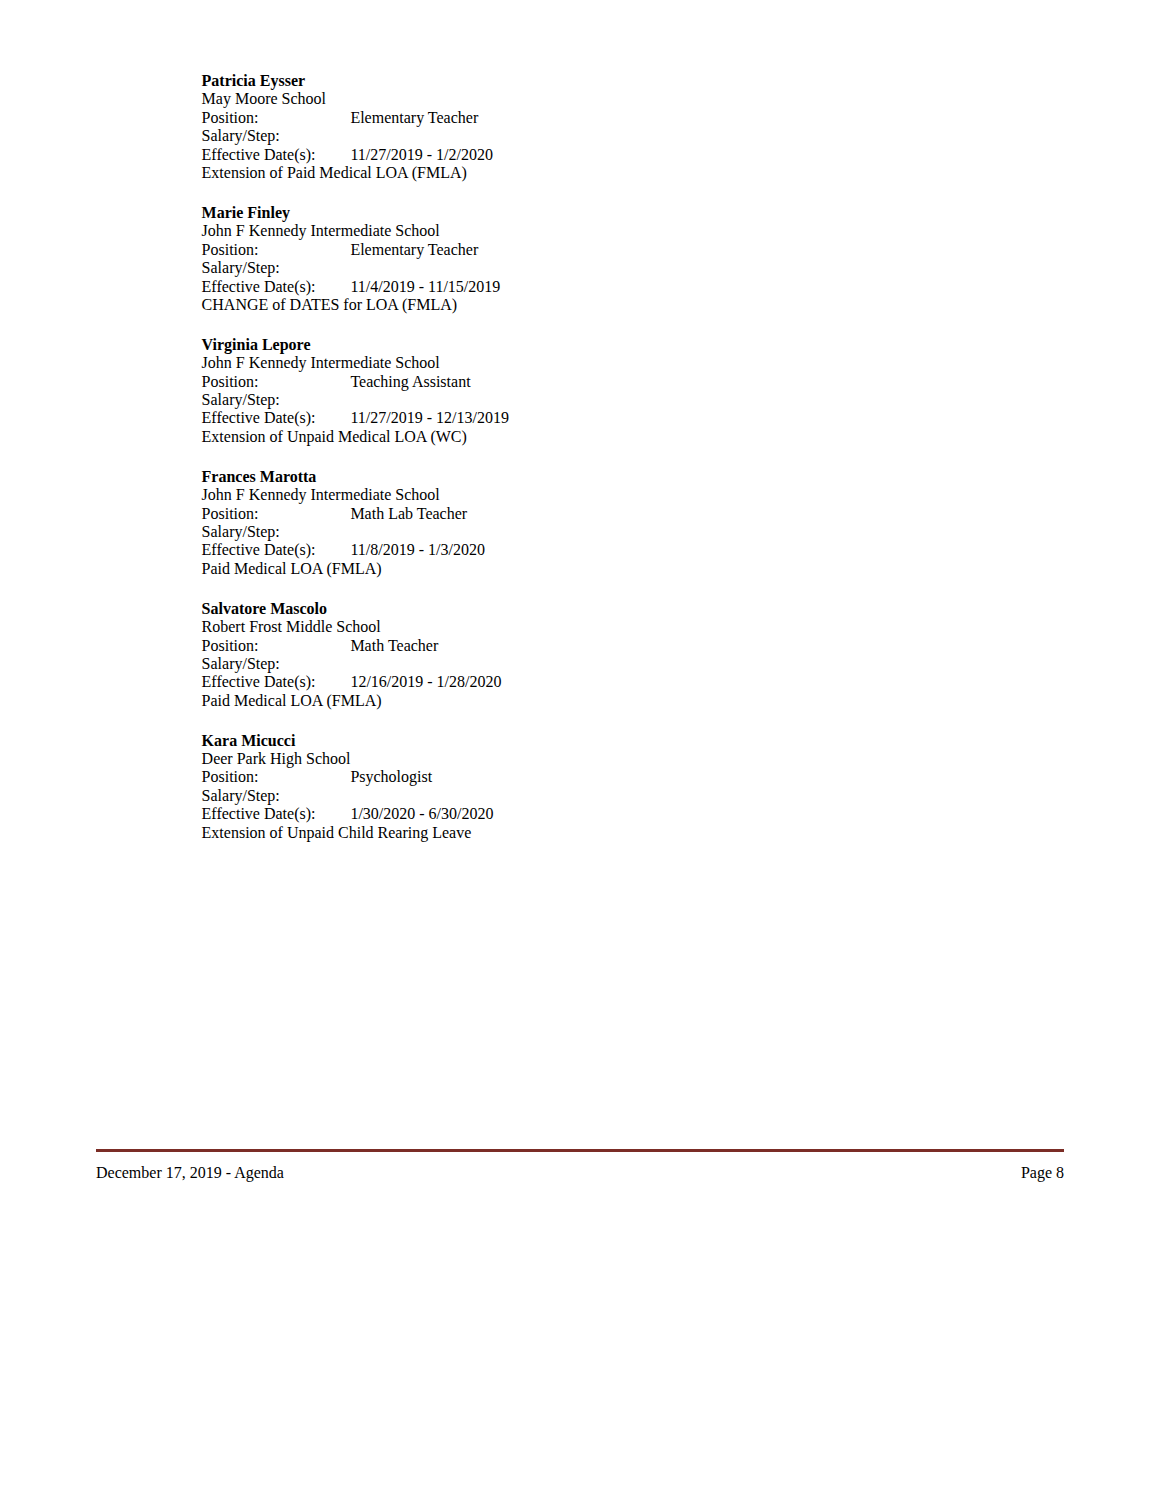Patricia Eysser
May Moore School
Position: Elementary Teacher
Salary/Step:
Effective Date(s): 11/27/2019 - 1/2/2020
Extension of Paid Medical LOA (FMLA)
Marie Finley
John F Kennedy Intermediate School
Position: Elementary Teacher
Salary/Step:
Effective Date(s): 11/4/2019 - 11/15/2019
CHANGE of DATES for LOA (FMLA)
Virginia Lepore
John F Kennedy Intermediate School
Position: Teaching Assistant
Salary/Step:
Effective Date(s): 11/27/2019 - 12/13/2019
Extension of Unpaid Medical LOA (WC)
Frances Marotta
John F Kennedy Intermediate School
Position: Math Lab Teacher
Salary/Step:
Effective Date(s): 11/8/2019 - 1/3/2020
Paid Medical LOA (FMLA)
Salvatore Mascolo
Robert Frost Middle School
Position: Math Teacher
Salary/Step:
Effective Date(s): 12/16/2019 - 1/28/2020
Paid Medical LOA (FMLA)
Kara Micucci
Deer Park High School
Position: Psychologist
Salary/Step:
Effective Date(s): 1/30/2020 - 6/30/2020
Extension of Unpaid Child Rearing Leave
December 17, 2019 - Agenda
Page 8